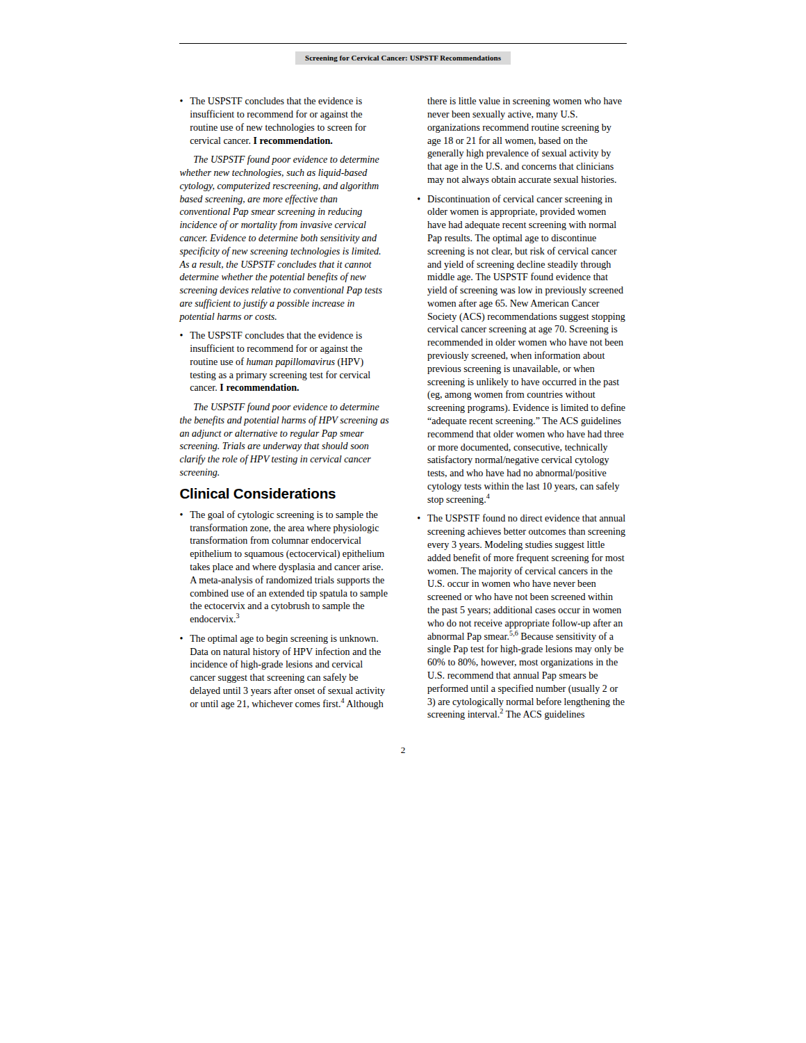Screening for Cervical Cancer: USPSTF Recommendations
The USPSTF concludes that the evidence is insufficient to recommend for or against the routine use of new technologies to screen for cervical cancer. I recommendation.
The USPSTF found poor evidence to determine whether new technologies, such as liquid-based cytology, computerized rescreening, and algorithm based screening, are more effective than conventional Pap smear screening in reducing incidence of or mortality from invasive cervical cancer. Evidence to determine both sensitivity and specificity of new screening technologies is limited. As a result, the USPSTF concludes that it cannot determine whether the potential benefits of new screening devices relative to conventional Pap tests are sufficient to justify a possible increase in potential harms or costs.
The USPSTF concludes that the evidence is insufficient to recommend for or against the routine use of human papillomavirus (HPV) testing as a primary screening test for cervical cancer. I recommendation.
The USPSTF found poor evidence to determine the benefits and potential harms of HPV screening as an adjunct or alternative to regular Pap smear screening. Trials are underway that should soon clarify the role of HPV testing in cervical cancer screening.
Clinical Considerations
The goal of cytologic screening is to sample the transformation zone, the area where physiologic transformation from columnar endocervical epithelium to squamous (ectocervical) epithelium takes place and where dysplasia and cancer arise. A meta-analysis of randomized trials supports the combined use of an extended tip spatula to sample the ectocervix and a cytobrush to sample the endocervix.3
The optimal age to begin screening is unknown. Data on natural history of HPV infection and the incidence of high-grade lesions and cervical cancer suggest that screening can safely be delayed until 3 years after onset of sexual activity or until age 21, whichever comes first.4 Although there is little value in screening women who have never been sexually active, many U.S. organizations recommend routine screening by age 18 or 21 for all women, based on the generally high prevalence of sexual activity by that age in the U.S. and concerns that clinicians may not always obtain accurate sexual histories.
Discontinuation of cervical cancer screening in older women is appropriate, provided women have had adequate recent screening with normal Pap results. The optimal age to discontinue screening is not clear, but risk of cervical cancer and yield of screening decline steadily through middle age. The USPSTF found evidence that yield of screening was low in previously screened women after age 65. New American Cancer Society (ACS) recommendations suggest stopping cervical cancer screening at age 70. Screening is recommended in older women who have not been previously screened, when information about previous screening is unavailable, or when screening is unlikely to have occurred in the past (eg, among women from countries without screening programs). Evidence is limited to define “adequate recent screening.” The ACS guidelines recommend that older women who have had three or more documented, consecutive, technically satisfactory normal/negative cervical cytology tests, and who have had no abnormal/positive cytology tests within the last 10 years, can safely stop screening.4
The USPSTF found no direct evidence that annual screening achieves better outcomes than screening every 3 years. Modeling studies suggest little added benefit of more frequent screening for most women. The majority of cervical cancers in the U.S. occur in women who have never been screened or who have not been screened within the past 5 years; additional cases occur in women who do not receive appropriate follow-up after an abnormal Pap smear.5,6 Because sensitivity of a single Pap test for high-grade lesions may only be 60% to 80%, however, most organizations in the U.S. recommend that annual Pap smears be performed until a specified number (usually 2 or 3) are cytologically normal before lengthening the screening interval.2 The ACS guidelines
2